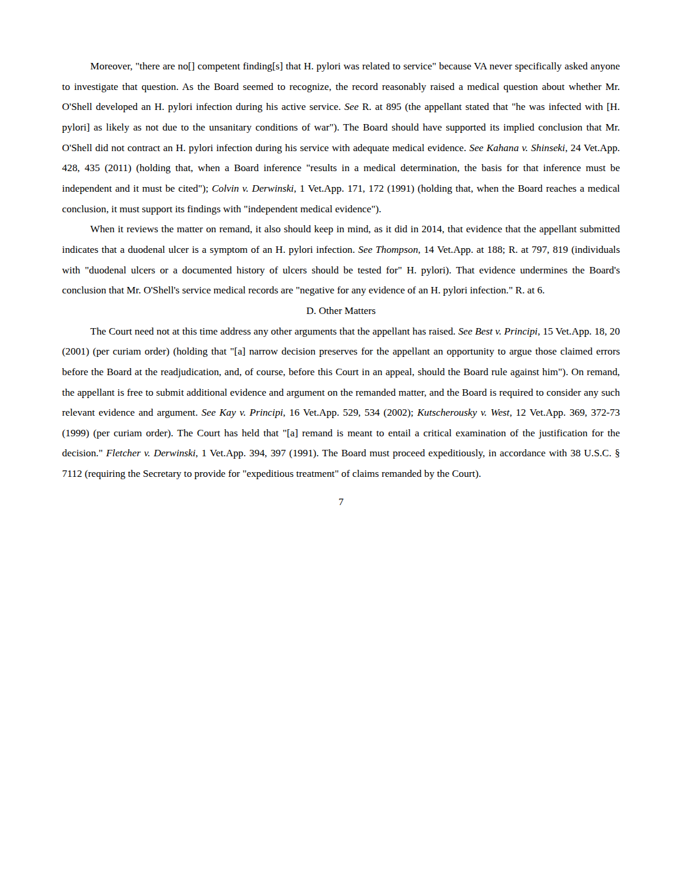Moreover, "there are no[] competent finding[s] that H. pylori was related to service" because VA never specifically asked anyone to investigate that question. As the Board seemed to recognize, the record reasonably raised a medical question about whether Mr. O'Shell developed an H. pylori infection during his active service. See R. at 895 (the appellant stated that "he was infected with [H. pylori] as likely as not due to the unsanitary conditions of war"). The Board should have supported its implied conclusion that Mr. O'Shell did not contract an H. pylori infection during his service with adequate medical evidence. See Kahana v. Shinseki, 24 Vet.App. 428, 435 (2011) (holding that, when a Board inference "results in a medical determination, the basis for that inference must be independent and it must be cited"); Colvin v. Derwinski, 1 Vet.App. 171, 172 (1991) (holding that, when the Board reaches a medical conclusion, it must support its findings with "independent medical evidence").
When it reviews the matter on remand, it also should keep in mind, as it did in 2014, that evidence that the appellant submitted indicates that a duodenal ulcer is a symptom of an H. pylori infection. See Thompson, 14 Vet.App. at 188; R. at 797, 819 (individuals with "duodenal ulcers or a documented history of ulcers should be tested for" H. pylori). That evidence undermines the Board's conclusion that Mr. O'Shell's service medical records are "negative for any evidence of an H. pylori infection." R. at 6.
D. Other Matters
The Court need not at this time address any other arguments that the appellant has raised. See Best v. Principi, 15 Vet.App. 18, 20 (2001) (per curiam order) (holding that "[a] narrow decision preserves for the appellant an opportunity to argue those claimed errors before the Board at the readjudication, and, of course, before this Court in an appeal, should the Board rule against him"). On remand, the appellant is free to submit additional evidence and argument on the remanded matter, and the Board is required to consider any such relevant evidence and argument. See Kay v. Principi, 16 Vet.App. 529, 534 (2002); Kutscherousky v. West, 12 Vet.App. 369, 372-73 (1999) (per curiam order). The Court has held that "[a] remand is meant to entail a critical examination of the justification for the decision." Fletcher v. Derwinski, 1 Vet.App. 394, 397 (1991). The Board must proceed expeditiously, in accordance with 38 U.S.C. § 7112 (requiring the Secretary to provide for "expeditious treatment" of claims remanded by the Court).
7